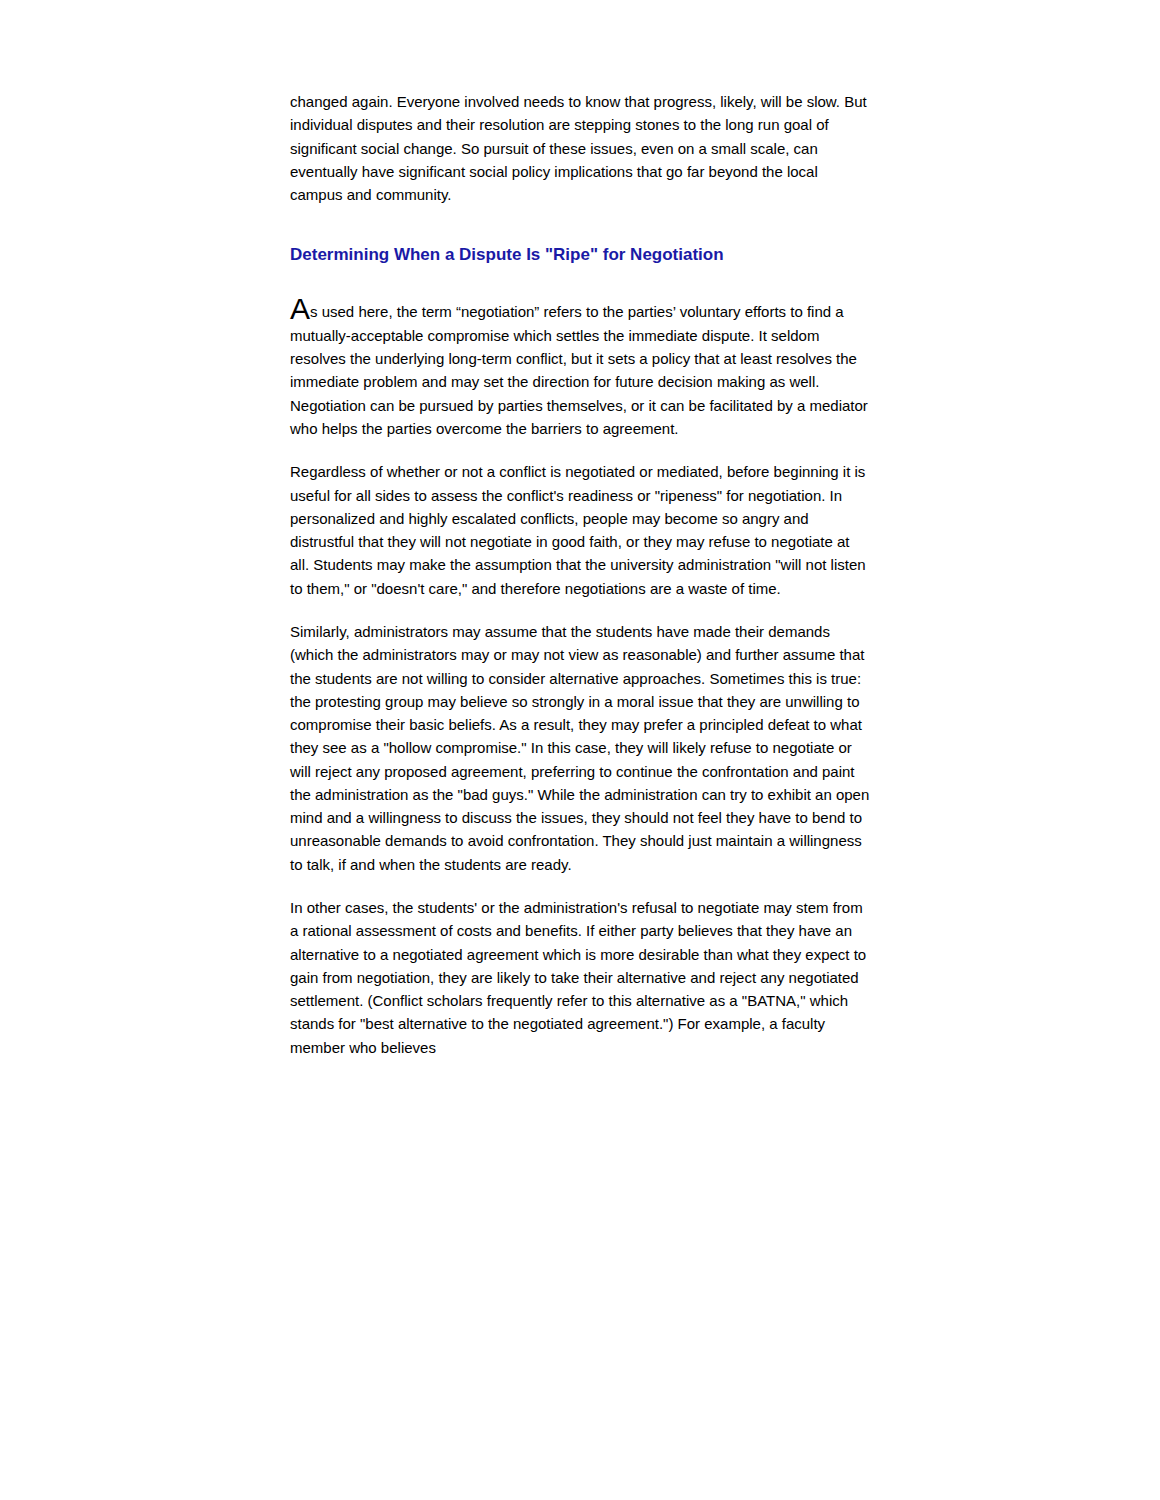changed again. Everyone involved needs to know that progress, likely, will be slow. But individual disputes and their resolution are stepping stones to the long run goal of significant social change. So pursuit of these issues, even on a small scale, can eventually have significant social policy implications that go far beyond the local campus and community.
Determining When a Dispute Is "Ripe" for Negotiation
As used here, the term “negotiation” refers to the parties’ voluntary efforts to find a mutually-acceptable compromise which settles the immediate dispute. It seldom resolves the underlying long-term conflict, but it sets a policy that at least resolves the immediate problem and may set the direction for future decision making as well. Negotiation can be pursued by parties themselves, or it can be facilitated by a mediator who helps the parties overcome the barriers to agreement.
Regardless of whether or not a conflict is negotiated or mediated, before beginning it is useful for all sides to assess the conflict's readiness or "ripeness" for negotiation. In personalized and highly escalated conflicts, people may become so angry and distrustful that they will not negotiate in good faith, or they may refuse to negotiate at all. Students may make the assumption that the university administration "will not listen to them," or "doesn't care," and therefore negotiations are a waste of time.
Similarly, administrators may assume that the students have made their demands (which the administrators may or may not view as reasonable) and further assume that the students are not willing to consider alternative approaches. Sometimes this is true: the protesting group may believe so strongly in a moral issue that they are unwilling to compromise their basic beliefs. As a result, they may prefer a principled defeat to what they see as a "hollow compromise." In this case, they will likely refuse to negotiate or will reject any proposed agreement, preferring to continue the confrontation and paint the administration as the "bad guys." While the administration can try to exhibit an open mind and a willingness to discuss the issues, they should not feel they have to bend to unreasonable demands to avoid confrontation. They should just maintain a willingness to talk, if and when the students are ready.
In other cases, the students' or the administration's refusal to negotiate may stem from a rational assessment of costs and benefits. If either party believes that they have an alternative to a negotiated agreement which is more desirable than what they expect to gain from negotiation, they are likely to take their alternative and reject any negotiated settlement. (Conflict scholars frequently refer to this alternative as a "BATNA," which stands for "best alternative to the negotiated agreement.") For example, a faculty member who believes